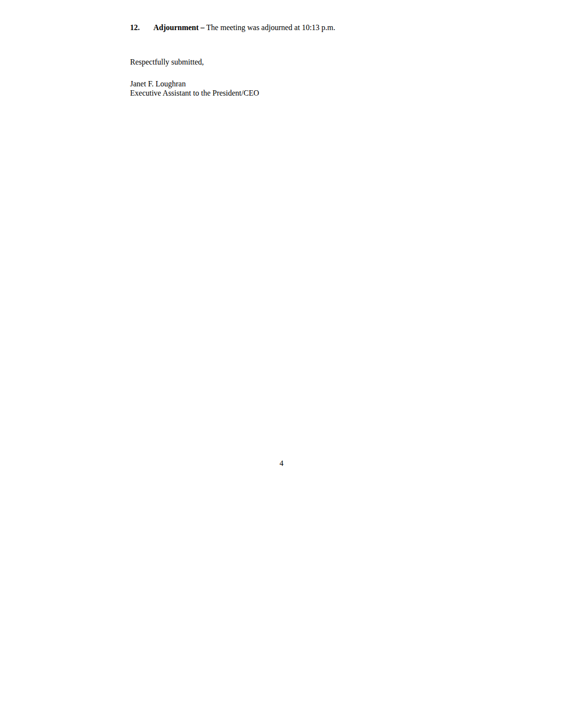12. Adjournment – The meeting was adjourned at 10:13 p.m.
Respectfully submitted,
Janet F. Loughran
Executive Assistant to the President/CEO
4